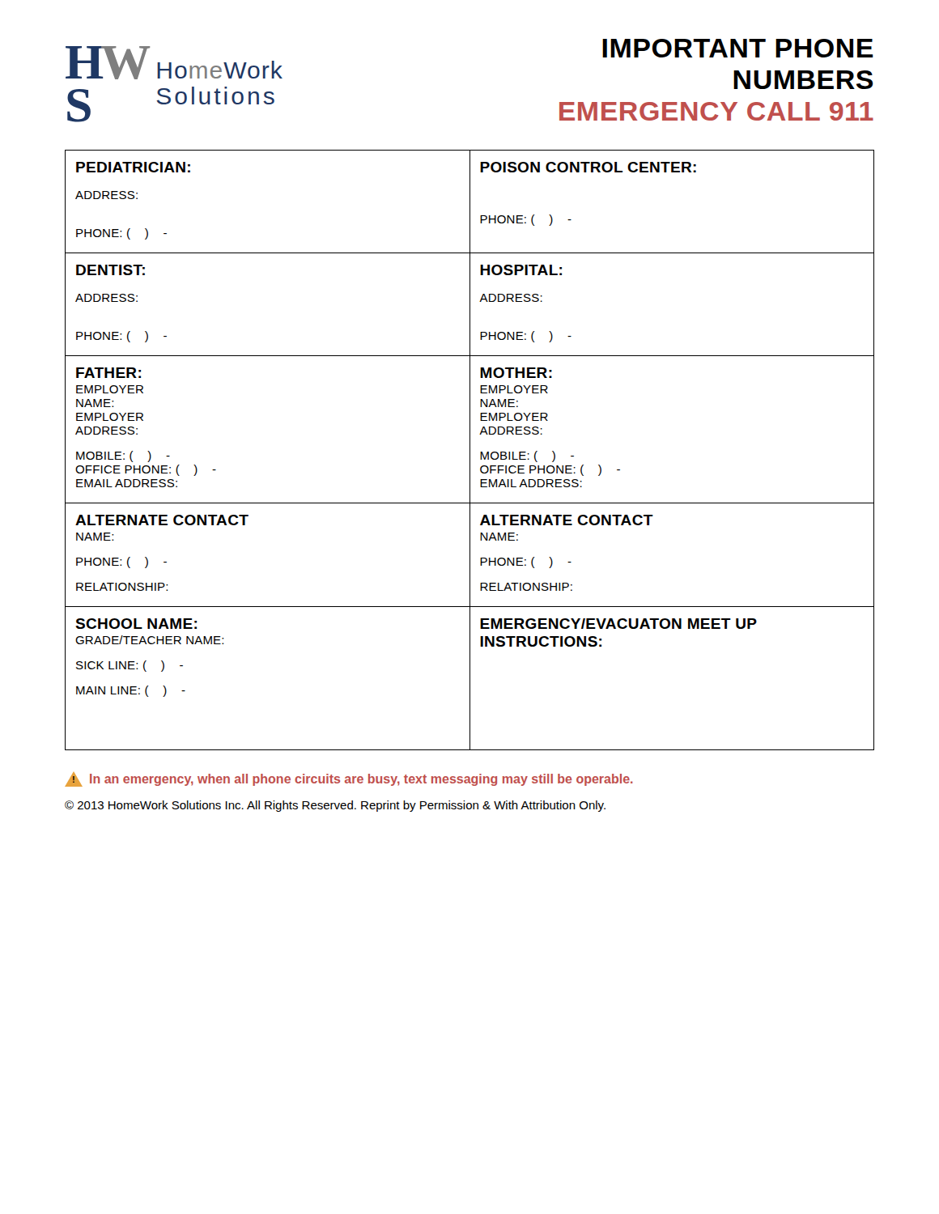HW
S
Home Work
Solutions
IMPORTANT PHONE
NUMBERS
EMERGENCY CALL 911
| PEDIATRICIAN: ADDRESS: PHONE: ( ) - | POISON CONTROL CENTER: PHONE: ( ) - |
| DENTIST: ADDRESS: PHONE: ( ) - | HOSPITAL: ADDRESS: PHONE: ( ) - |
| FATHER: EMPLOYER NAME: EMPLOYER ADDRESS: MOBILE: ( ) - OFFICE PHONE: ( ) - EMAIL ADDRESS: | MOTHER: EMPLOYER NAME: EMPLOYER ADDRESS: MOBILE: ( ) - OFFICE PHONE: ( ) - EMAIL ADDRESS: |
| ALTERNATE CONTACT NAME: PHONE: ( ) - RELATIONSHIP: | ALTERNATE CONTACT NAME: PHONE: ( ) - RELATIONSHIP: |
| SCHOOL NAME: GRADE/TEACHER NAME: SICK LINE: ( ) - MAIN LINE: ( ) - | EMERGENCY/EVACUATON MEET UP INSTRUCTIONS: |
In an emergency, when all phone circuits are busy, text messaging may still be operable.
© 2013 HomeWork Solutions Inc. All Rights Reserved. Reprint by Permission & With Attribution Only.